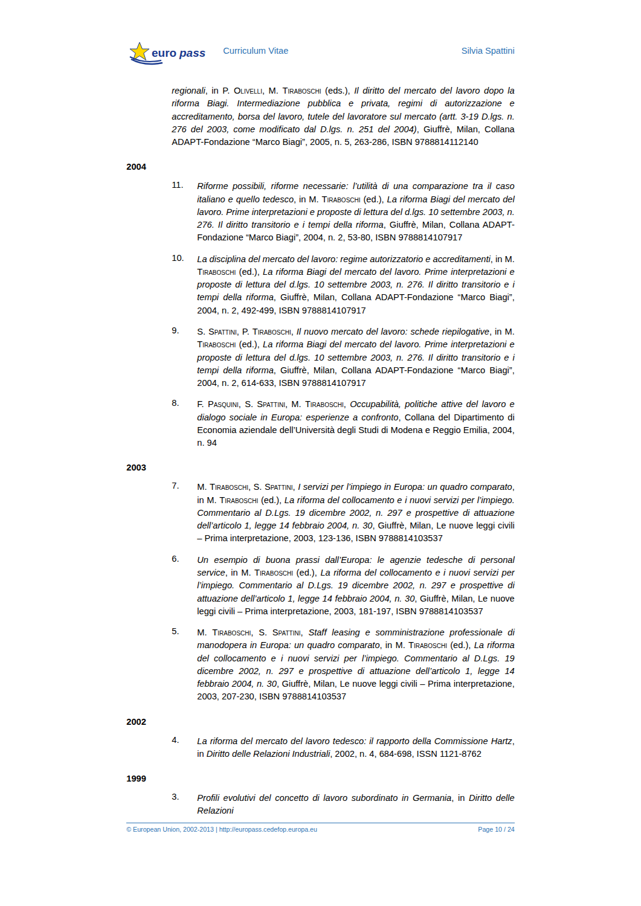euro pass
Curriculum Vitae
Silvia Spattini
regionali, in P. Olivelli, M. Tiraboschi (eds.), Il diritto del mercato del lavoro dopo la riforma Biagi. Intermediazione pubblica e privata, regimi di autorizzazione e accreditamento, borsa del lavoro, tutele del lavoratore sul mercato (artt. 3-19 D.lgs. n. 276 del 2003, come modificato dal D.lgs. n. 251 del 2004), Giuffrè, Milan, Collana ADAPT-Fondazione “Marco Biagi”, 2005, n. 5, 263-286, ISBN 9788814112140
2004
11.
Riforme possibili, riforme necessarie: l’utilità di una comparazione tra il caso italiano e quello tedesco, in M. Tiraboschi (ed.), La riforma Biagi del mercato del lavoro. Prime interpretazioni e proposte di lettura del d.lgs. 10 settembre 2003, n. 276. Il diritto transitorio e i tempi della riforma, Giuffrè, Milan, Collana ADAPT-Fondazione “Marco Biagi”, 2004, n. 2, 53-80, ISBN 9788814107917
10.
La disciplina del mercato del lavoro: regime autorizzatorio e accreditamenti, in M. Tiraboschi (ed.), La riforma Biagi del mercato del lavoro. Prime interpretazioni e proposte di lettura del d.lgs. 10 settembre 2003, n. 276. Il diritto transitorio e i tempi della riforma, Giuffrè, Milan, Collana ADAPT-Fondazione “Marco Biagi”, 2004, n. 2, 492-499, ISBN 9788814107917
9.
S. Spattini, P. Tiraboschi, Il nuovo mercato del lavoro: schede riepilogative, in M. Tiraboschi (ed.), La riforma Biagi del mercato del lavoro. Prime interpretazioni e proposte di lettura del d.lgs. 10 settembre 2003, n. 276. Il diritto transitorio e i tempi della riforma, Giuffrè, Milan, Collana ADAPT-Fondazione “Marco Biagi”, 2004, n. 2, 614-633, ISBN 9788814107917
8.
F. Pasquini, S. Spattini, M. Tiraboschi, Occupabilità, politiche attive del lavoro e dialogo sociale in Europa: esperienze a confronto, Collana del Dipartimento di Economia aziendale dell’Università degli Studi di Modena e Reggio Emilia, 2004, n. 94
2003
7.
M. Tiraboschi, S. Spattini, I servizi per l’impiego in Europa: un quadro comparato, in M. Tiraboschi (ed.), La riforma del collocamento e i nuovi servizi per l’impiego. Commentario al D.Lgs. 19 dicembre 2002, n. 297 e prospettive di attuazione dell’articolo 1, legge 14 febbraio 2004, n. 30, Giuffrè, Milan, Le nuove leggi civili – Prima interpretazione, 2003, 123-136, ISBN 9788814103537
6.
Un esempio di buona prassi dall’Europa: le agenzie tedesche di personal service, in M. Tiraboschi (ed.), La riforma del collocamento e i nuovi servizi per l’impiego. Commentario al D.Lgs. 19 dicembre 2002, n. 297 e prospettive di attuazione dell’articolo 1, legge 14 febbraio 2004, n. 30, Giuffrè, Milan, Le nuove leggi civili – Prima interpretazione, 2003, 181-197, ISBN 9788814103537
5.
M. Tiraboschi, S. Spattini, Staff leasing e somministrazione professionale di manodopera in Europa: un quadro comparato, in M. Tiraboschi (ed.), La riforma del collocamento e i nuovi servizi per l’impiego. Commentario al D.Lgs. 19 dicembre 2002, n. 297 e prospettive di attuazione dell’articolo 1, legge 14 febbraio 2004, n. 30, Giuffrè, Milan, Le nuove leggi civili – Prima interpretazione, 2003, 207-230, ISBN 9788814103537
2002
4.
La riforma del mercato del lavoro tedesco: il rapporto della Commissione Hartz, in Diritto delle Relazioni Industriali, 2002, n. 4, 684-698, ISSN 1121-8762
1999
3.
Profili evolutivi del concetto di lavoro subordinato in Germania, in Diritto delle Relazioni
© European Union, 2002-2013 | http://europass.cedefop.europa.eu
Page 10 / 24